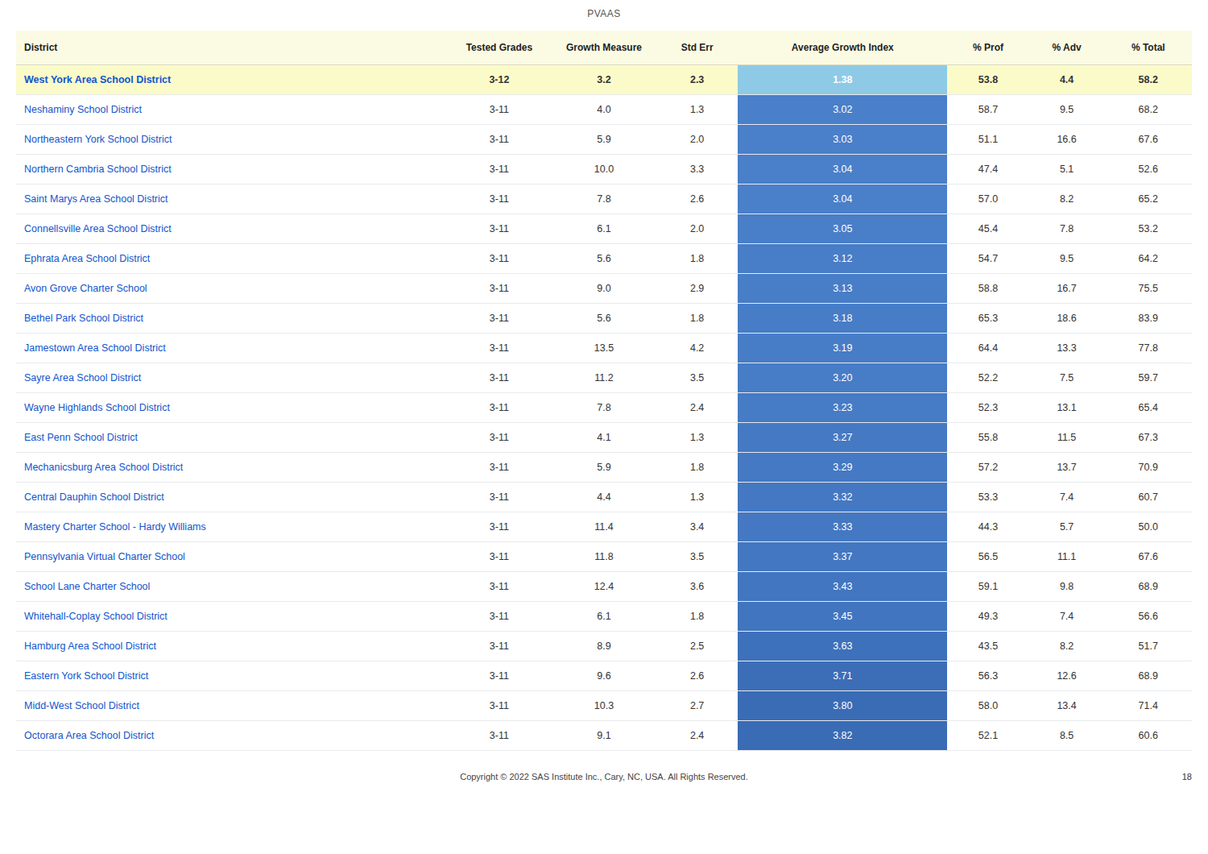PVAAS
| District | Tested Grades | Growth Measure | Std Err | Average Growth Index | % Prof | % Adv | % Total |
| --- | --- | --- | --- | --- | --- | --- | --- |
| West York Area School District | 3-12 | 3.2 | 2.3 | 1.38 | 53.8 | 4.4 | 58.2 |
| Neshaminy School District | 3-11 | 4.0 | 1.3 | 3.02 | 58.7 | 9.5 | 68.2 |
| Northeastern York School District | 3-11 | 5.9 | 2.0 | 3.03 | 51.1 | 16.6 | 67.6 |
| Northern Cambria School District | 3-11 | 10.0 | 3.3 | 3.04 | 47.4 | 5.1 | 52.6 |
| Saint Marys Area School District | 3-11 | 7.8 | 2.6 | 3.04 | 57.0 | 8.2 | 65.2 |
| Connellsville Area School District | 3-11 | 6.1 | 2.0 | 3.05 | 45.4 | 7.8 | 53.2 |
| Ephrata Area School District | 3-11 | 5.6 | 1.8 | 3.12 | 54.7 | 9.5 | 64.2 |
| Avon Grove Charter School | 3-11 | 9.0 | 2.9 | 3.13 | 58.8 | 16.7 | 75.5 |
| Bethel Park School District | 3-11 | 5.6 | 1.8 | 3.18 | 65.3 | 18.6 | 83.9 |
| Jamestown Area School District | 3-11 | 13.5 | 4.2 | 3.19 | 64.4 | 13.3 | 77.8 |
| Sayre Area School District | 3-11 | 11.2 | 3.5 | 3.20 | 52.2 | 7.5 | 59.7 |
| Wayne Highlands School District | 3-11 | 7.8 | 2.4 | 3.23 | 52.3 | 13.1 | 65.4 |
| East Penn School District | 3-11 | 4.1 | 1.3 | 3.27 | 55.8 | 11.5 | 67.3 |
| Mechanicsburg Area School District | 3-11 | 5.9 | 1.8 | 3.29 | 57.2 | 13.7 | 70.9 |
| Central Dauphin School District | 3-11 | 4.4 | 1.3 | 3.32 | 53.3 | 7.4 | 60.7 |
| Mastery Charter School - Hardy Williams | 3-11 | 11.4 | 3.4 | 3.33 | 44.3 | 5.7 | 50.0 |
| Pennsylvania Virtual Charter School | 3-11 | 11.8 | 3.5 | 3.37 | 56.5 | 11.1 | 67.6 |
| School Lane Charter School | 3-11 | 12.4 | 3.6 | 3.43 | 59.1 | 9.8 | 68.9 |
| Whitehall-Coplay School District | 3-11 | 6.1 | 1.8 | 3.45 | 49.3 | 7.4 | 56.6 |
| Hamburg Area School District | 3-11 | 8.9 | 2.5 | 3.63 | 43.5 | 8.2 | 51.7 |
| Eastern York School District | 3-11 | 9.6 | 2.6 | 3.71 | 56.3 | 12.6 | 68.9 |
| Midd-West School District | 3-11 | 10.3 | 2.7 | 3.80 | 58.0 | 13.4 | 71.4 |
| Octorara Area School District | 3-11 | 9.1 | 2.4 | 3.82 | 52.1 | 8.5 | 60.6 |
Copyright © 2022 SAS Institute Inc., Cary, NC, USA. All Rights Reserved. 18